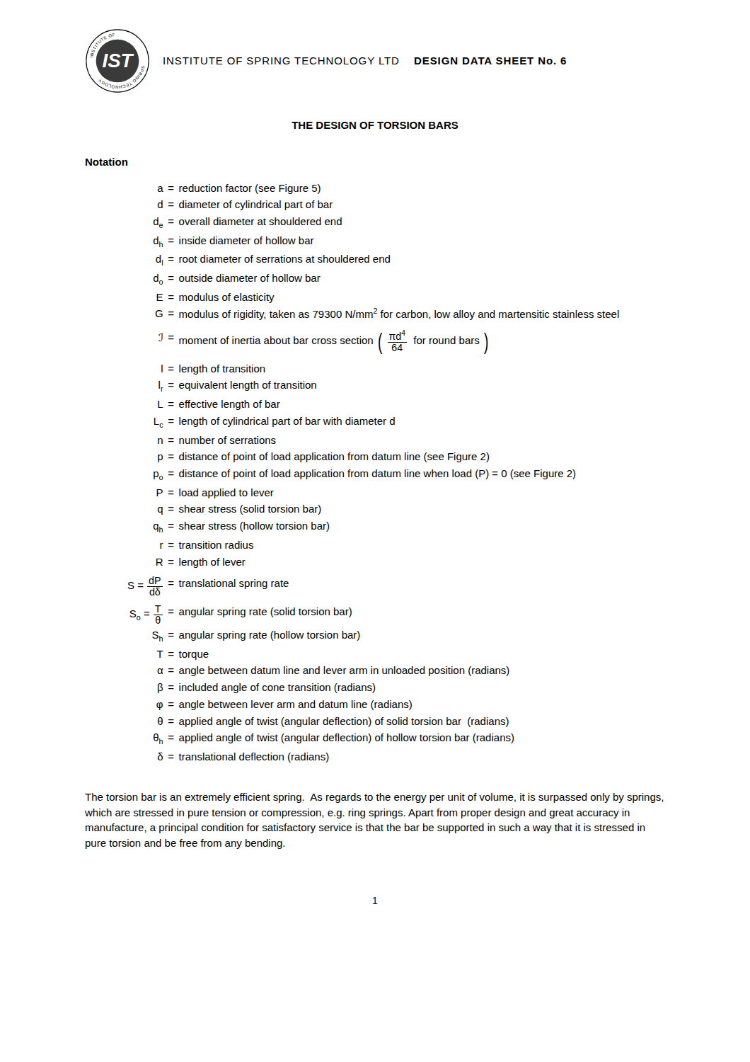IST INSTITUTE OF SPRING TECHNOLOGY
INSTITUTE OF SPRING TECHNOLOGY LTD DESIGN DATA SHEET No. 6
THE DESIGN OF TORSION BARS
Notation
| a | = | reduction factor (see Figure 5) |
| d | = | diameter of cylindrical part of bar |
| d e | = | overall diameter at shouldered end |
| d h | = | inside diameter of hollow bar |
| d l | = | root diameter of serrations at shouldered end |
| d o | = | outside diameter of hollow bar |
| E | = | modulus of elasticity |
| G | = | modulus of rigidity, taken as 79300 N/mm 2 for carbon, low alloy and martensitic stainless steel |
| ℐ | = | moment of inertia about bar cross section ( πd 4 64 for round bars ) |
| l | = | length of transition |
| l r | = | equivalent length of transition |
| L | = | effective length of bar |
| L c | = | length of cylindrical part of bar with diameter d |
| n | = | number of serrations |
| p | = | distance of point of load application from datum line (see Figure 2) |
| p o | = | distance of point of load application from datum line when load (P) = 0 (see Figure 2) |
| P | = | load applied to lever |
| q | = | shear stress (solid torsion bar) |
| q h | = | shear stress (hollow torsion bar) |
| r | = | transition radius |
| R | = | length of lever |
| S = dP dδ | = | translational spring rate |
| S o = T θ | = | angular spring rate (solid torsion bar) |
| S h | = | angular spring rate (hollow torsion bar) |
| T | = | torque |
| α | = | angle between datum line and lever arm in unloaded position (radians) |
| β | = | included angle of cone transition (radians) |
| φ | = | angle between lever arm and datum line (radians) |
| θ | = | applied angle of twist (angular deflection) of solid torsion bar (radians) |
| θ h | = | applied angle of twist (angular deflection) of hollow torsion bar (radians) |
| δ | = | translational deflection (radians) |
The torsion bar is an extremely efficient spring. As regards to the energy per unit of volume, it is surpassed only by springs, which are stressed in pure tension or compression, e.g. ring springs. Apart from proper design and great accuracy in manufacture, a principal condition for satisfactory service is that the bar be supported in such a way that it is stressed in pure torsion and be free from any bending.
1